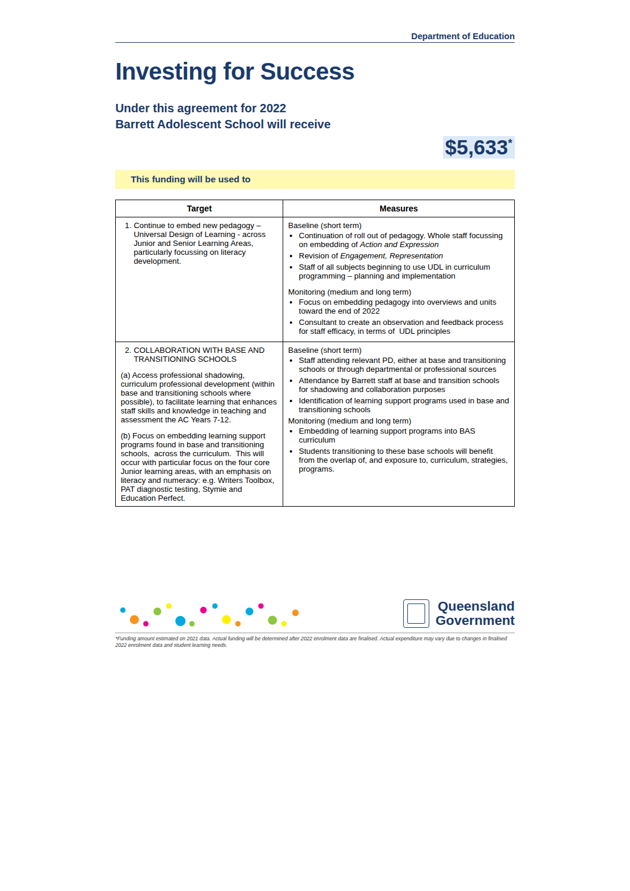Department of Education
Investing for Success
Under this agreement for 2022
Barrett Adolescent School will receive
$5,633*
This funding will be used to
| Target | Measures |
| --- | --- |
| Continue to embed new pedagogy – Universal Design of Learning - across Junior and Senior Learning Areas, particularly focussing on literacy development. | Baseline (short term) Continuation of roll out of pedagogy. Whole staff focussing on embedding of Action and Expression Revision of Engagement, Representation Staff of all subjects beginning to use UDL in curriculum programming – planning and implementation Monitoring (medium and long term) Focus on embedding pedagogy into overviews and units toward the end of 2022 Consultant to create an observation and feedback process for staff efficacy, in terms of UDL principles |
| COLLABORATION WITH BASE AND TRANSITIONING SCHOOLS (a) Access professional shadowing, curriculum professional development (within base and transitioning schools where possible), to facilitate learning that enhances staff skills and knowledge in teaching and assessment the AC Years 7-12. (b) Focus on embedding learning support programs found in base and transitioning schools, across the curriculum. This will occur with particular focus on the four core Junior learning areas, with an emphasis on literacy and numeracy: e.g. Writers Toolbox, PAT diagnostic testing, Stymie and Education Perfect. | Baseline (short term) Staff attending relevant PD, either at base and transitioning schools or through departmental or professional sources Attendance by Barrett staff at base and transition schools for shadowing and collaboration purposes Identification of learning support programs used in base and transitioning schools Monitoring (medium and long term) Embedding of learning support programs into BAS curriculum Students transitioning to these base schools will benefit from the overlap of, and exposure to, curriculum, strategies, programs. |
Queensland
Government
*Funding amount estimated on 2021 data. Actual funding will be determined after 2022 enrolment data are finalised. Actual expenditure may vary due to changes in finalised 2022 enrolment data and student learning needs.